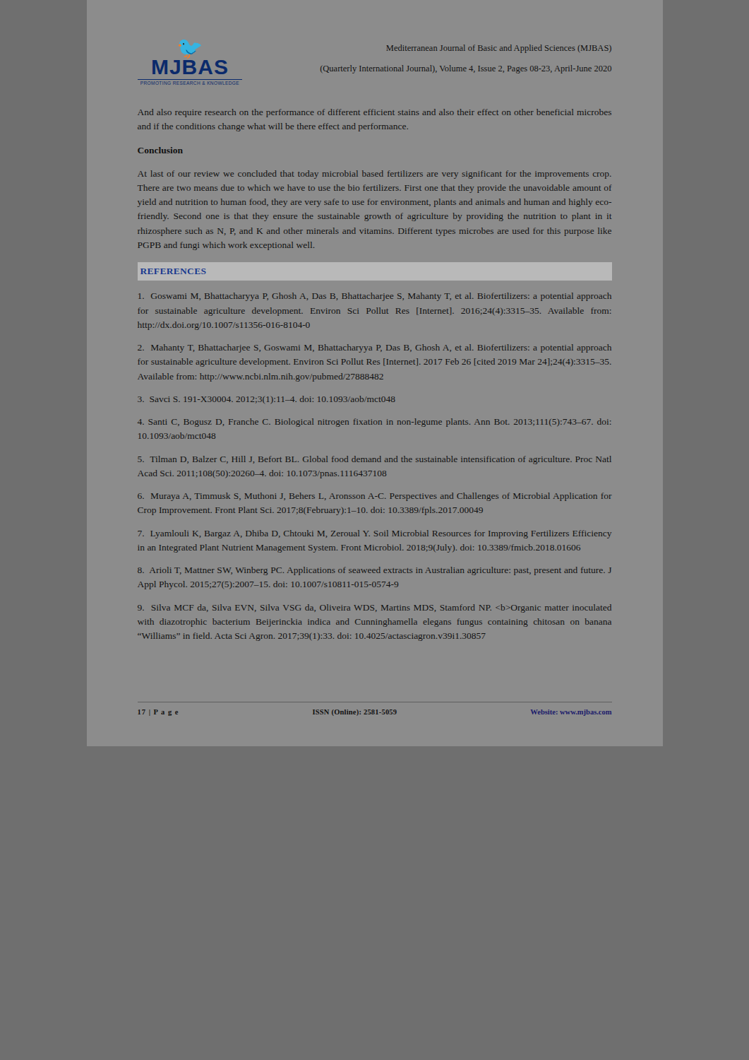🐦 MJBAS PROMOTING RESEARCH & KNOWLEDGE
Mediterranean Journal of Basic and Applied Sciences (MJBAS)
(Quarterly International Journal), Volume 4, Issue 2, Pages 08-23, April-June 2020
And also require research on the performance of different efficient stains and also their effect on other beneficial microbes and if the conditions change what will be there effect and performance.
Conclusion
At last of our review we concluded that today microbial based fertilizers are very significant for the improvements crop. There are two means due to which we have to use the bio fertilizers. First one that they provide the unavoidable amount of yield and nutrition to human food, they are very safe to use for environment, plants and animals and human and highly eco-friendly. Second one is that they ensure the sustainable growth of agriculture by providing the nutrition to plant in it rhizosphere such as N, P, and K and other minerals and vitamins. Different types microbes are used for this purpose like PGPB and fungi which work exceptional well.
REFERENCES
1. Goswami M, Bhattacharyya P, Ghosh A, Das B, Bhattacharjee S, Mahanty T, et al. Biofertilizers: a potential approach for sustainable agriculture development. Environ Sci Pollut Res [Internet]. 2016;24(4):3315–35. Available from: http://dx.doi.org/10.1007/s11356-016-8104-0
2. Mahanty T, Bhattacharjee S, Goswami M, Bhattacharyya P, Das B, Ghosh A, et al. Biofertilizers: a potential approach for sustainable agriculture development. Environ Sci Pollut Res [Internet]. 2017 Feb 26 [cited 2019 Mar 24];24(4):3315–35. Available from: http://www.ncbi.nlm.nih.gov/pubmed/27888482
3. Savci S. 191-X30004. 2012;3(1):11–4. doi: 10.1093/aob/mct048
4. Santi C, Bogusz D, Franche C. Biological nitrogen fixation in non-legume plants. Ann Bot. 2013;111(5):743–67. doi: 10.1093/aob/mct048
5. Tilman D, Balzer C, Hill J, Befort BL. Global food demand and the sustainable intensification of agriculture. Proc Natl Acad Sci. 2011;108(50):20260–4. doi: 10.1073/pnas.1116437108
6. Muraya A, Timmusk S, Muthoni J, Behers L, Aronsson A-C. Perspectives and Challenges of Microbial Application for Crop Improvement. Front Plant Sci. 2017;8(February):1–10. doi: 10.3389/fpls.2017.00049
7. Lyamlouli K, Bargaz A, Dhiba D, Chtouki M, Zeroual Y. Soil Microbial Resources for Improving Fertilizers Efficiency in an Integrated Plant Nutrient Management System. Front Microbiol. 2018;9(July). doi: 10.3389/fmicb.2018.01606
8. Arioli T, Mattner SW, Winberg PC. Applications of seaweed extracts in Australian agriculture: past, present and future. J Appl Phycol. 2015;27(5):2007–15. doi: 10.1007/s10811-015-0574-9
9. Silva MCF da, Silva EVN, Silva VSG da, Oliveira WDS, Martins MDS, Stamford NP. <b>Organic matter inoculated with diazotrophic bacterium Beijerinckia indica and Cunninghamella elegans fungus containing chitosan on banana “Williams” in field. Acta Sci Agron. 2017;39(1):33. doi: 10.4025/actasciagron.v39i1.30857
17 | P a g e
ISSN (Online): 2581-5059
Website: www.mjbas.com